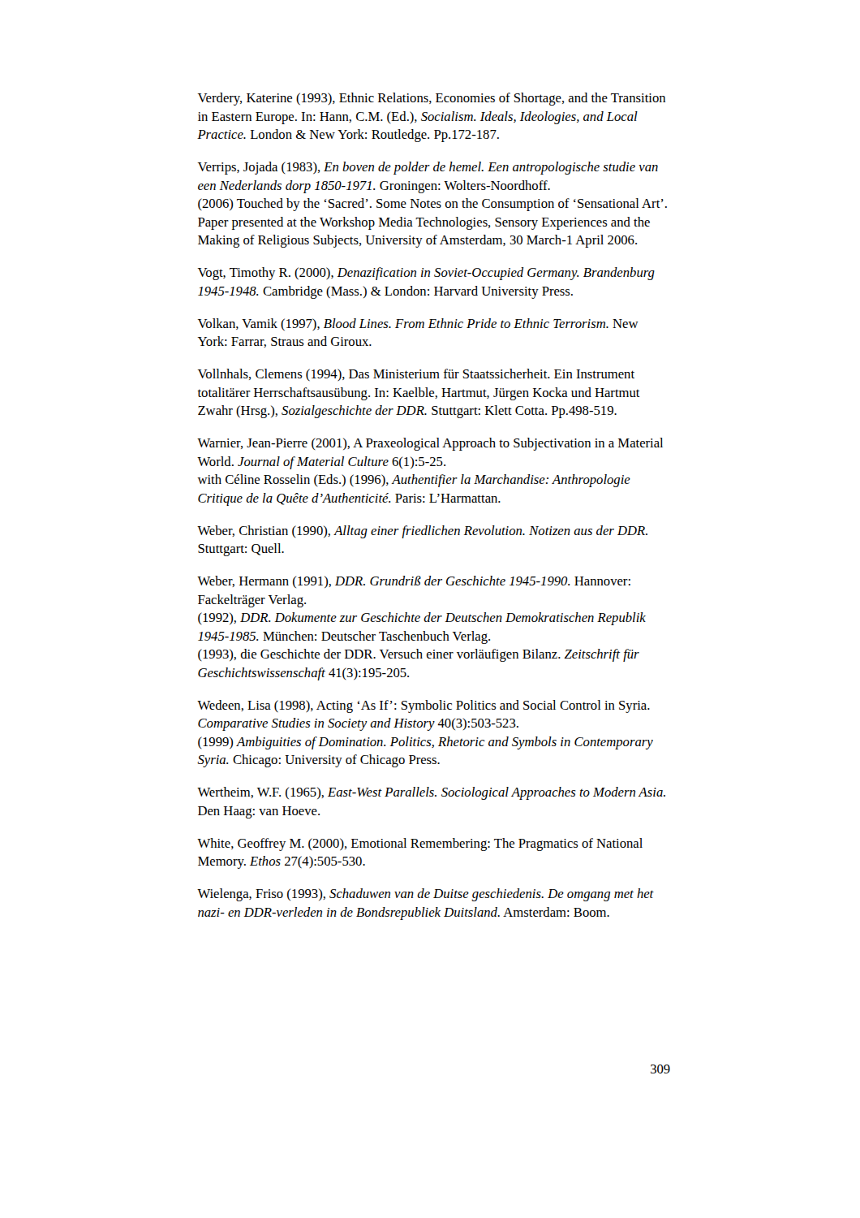Verdery, Katerine (1993), Ethnic Relations, Economies of Shortage, and the Transition in Eastern Europe. In: Hann, C.M. (Ed.), Socialism. Ideals, Ideologies, and Local Practice. London & New York: Routledge. Pp.172-187.
Verrips, Jojada (1983), En boven de polder de hemel. Een antropologische studie van een Nederlands dorp 1850-1971. Groningen: Wolters-Noordhoff.
(2006) Touched by the ‘Sacred’. Some Notes on the Consumption of ‘Sensational Art’. Paper presented at the Workshop Media Technologies, Sensory Experiences and the Making of Religious Subjects, University of Amsterdam, 30 March-1 April 2006.
Vogt, Timothy R. (2000), Denazification in Soviet-Occupied Germany. Brandenburg 1945-1948. Cambridge (Mass.) & London: Harvard University Press.
Volkan, Vamik (1997), Blood Lines. From Ethnic Pride to Ethnic Terrorism. New York: Farrar, Straus and Giroux.
Vollnhals, Clemens (1994), Das Ministerium für Staatssicherheit. Ein Instrument totalitärer Herrschaftsausübung. In: Kaelble, Hartmut, Jürgen Kocka und Hartmut Zwahr (Hrsg.), Sozialgeschichte der DDR. Stuttgart: Klett Cotta. Pp.498-519.
Warnier, Jean-Pierre (2001), A Praxeological Approach to Subjectivation in a Material World. Journal of Material Culture 6(1):5-25.
with Céline Rosselin (Eds.) (1996), Authentifier la Marchandise: Anthropologie Critique de la Quête d’Authenticité. Paris: L’Harmattan.
Weber, Christian (1990), Alltag einer friedlichen Revolution. Notizen aus der DDR. Stuttgart: Quell.
Weber, Hermann (1991), DDR. Grundriß der Geschichte 1945-1990. Hannover: Fackelträger Verlag.
(1992), DDR. Dokumente zur Geschichte der Deutschen Demokratischen Republik 1945-1985. München: Deutscher Taschenbuch Verlag.
(1993), die Geschichte der DDR. Versuch einer vorläufigen Bilanz. Zeitschrift für Geschichtswissenschaft 41(3):195-205.
Wedeen, Lisa (1998), Acting ‘As If’: Symbolic Politics and Social Control in Syria. Comparative Studies in Society and History 40(3):503-523.
(1999) Ambiguities of Domination. Politics, Rhetoric and Symbols in Contemporary Syria. Chicago: University of Chicago Press.
Wertheim, W.F. (1965), East-West Parallels. Sociological Approaches to Modern Asia. Den Haag: van Hoeve.
White, Geoffrey M. (2000), Emotional Remembering: The Pragmatics of National Memory. Ethos 27(4):505-530.
Wielenga, Friso (1993), Schaduwen van de Duitse geschiedenis. De omgang met het nazi- en DDR-verleden in de Bondsrepubliek Duitsland. Amsterdam: Boom.
309